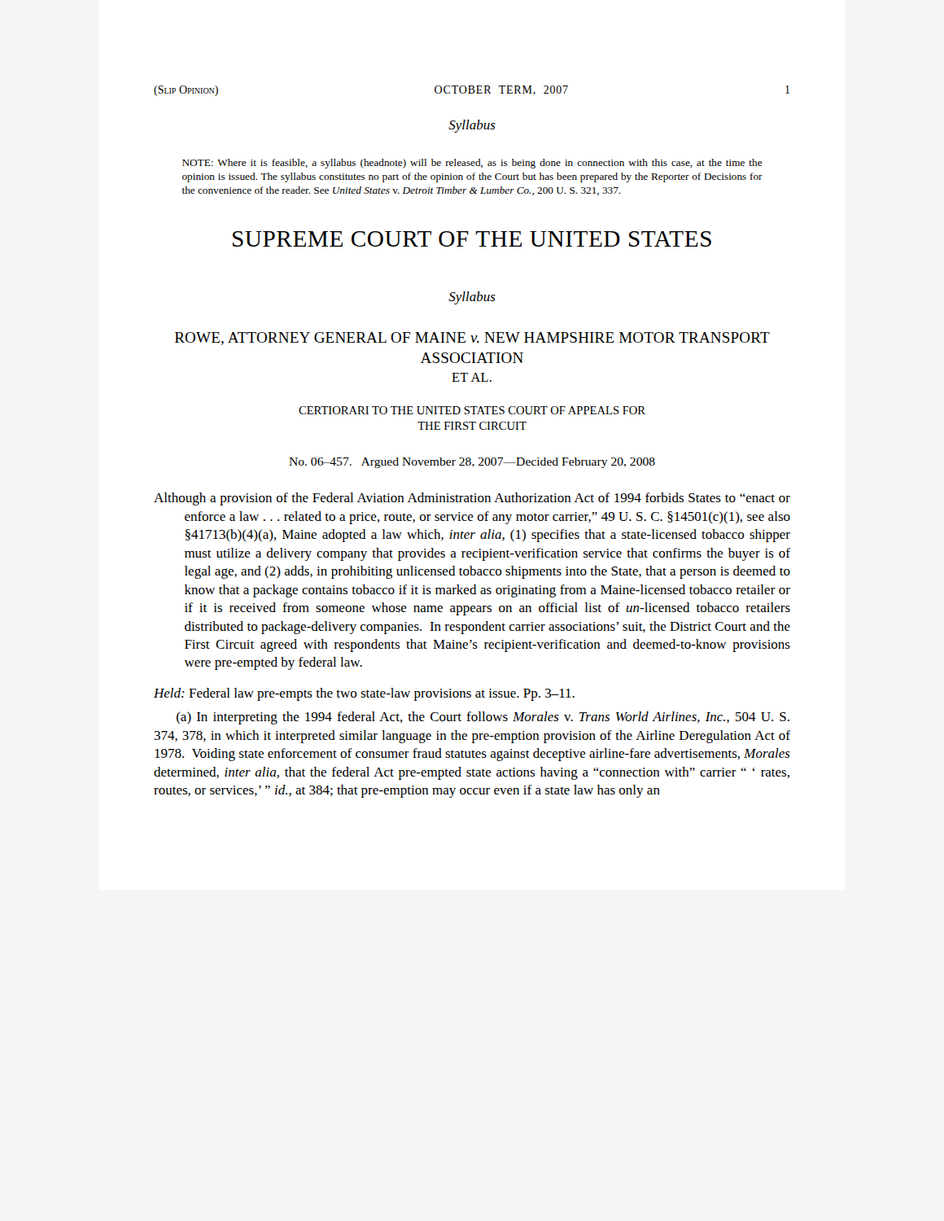(Slip Opinion) OCTOBER TERM, 2007 1
Syllabus
NOTE: Where it is feasible, a syllabus (headnote) will be released, as is being done in connection with this case, at the time the opinion is issued. The syllabus constitutes no part of the opinion of the Court but has been prepared by the Reporter of Decisions for the convenience of the reader. See United States v. Detroit Timber & Lumber Co., 200 U. S. 321, 337.
SUPREME COURT OF THE UNITED STATES
Syllabus
ROWE, ATTORNEY GENERAL OF MAINE v. NEW HAMPSHIRE MOTOR TRANSPORT ASSOCIATION ET AL.
CERTIORARI TO THE UNITED STATES COURT OF APPEALS FOR
THE FIRST CIRCUIT
No. 06–457. Argued November 28, 2007—Decided February 20, 2008
Although a provision of the Federal Aviation Administration Authorization Act of 1994 forbids States to “enact or enforce a law . . . related to a price, route, or service of any motor carrier,” 49 U. S. C. §14501(c)(1), see also §41713(b)(4)(a), Maine adopted a law which, inter alia, (1) specifies that a state-licensed tobacco shipper must utilize a delivery company that provides a recipient-verification service that confirms the buyer is of legal age, and (2) adds, in prohibiting unlicensed tobacco shipments into the State, that a person is deemed to know that a package contains tobacco if it is marked as originating from a Maine-licensed tobacco retailer or if it is received from someone whose name appears on an official list of un-licensed tobacco retailers distributed to package-delivery companies. In respondent carrier associations’ suit, the District Court and the First Circuit agreed with respondents that Maine’s recipient-verification and deemed-to-know provisions were pre-empted by federal law.
Held: Federal law pre-empts the two state-law provisions at issue. Pp. 3–11.
(a) In interpreting the 1994 federal Act, the Court follows Morales v. Trans World Airlines, Inc., 504 U. S. 374, 378, in which it interpreted similar language in the pre-emption provision of the Airline Deregulation Act of 1978. Voiding state enforcement of consumer fraud statutes against deceptive airline-fare advertisements, Morales determined, inter alia, that the federal Act pre-empted state actions having a “connection with” carrier “ ‘ rates, routes, or services,’ ” id., at 384; that pre-emption may occur even if a state law has only an